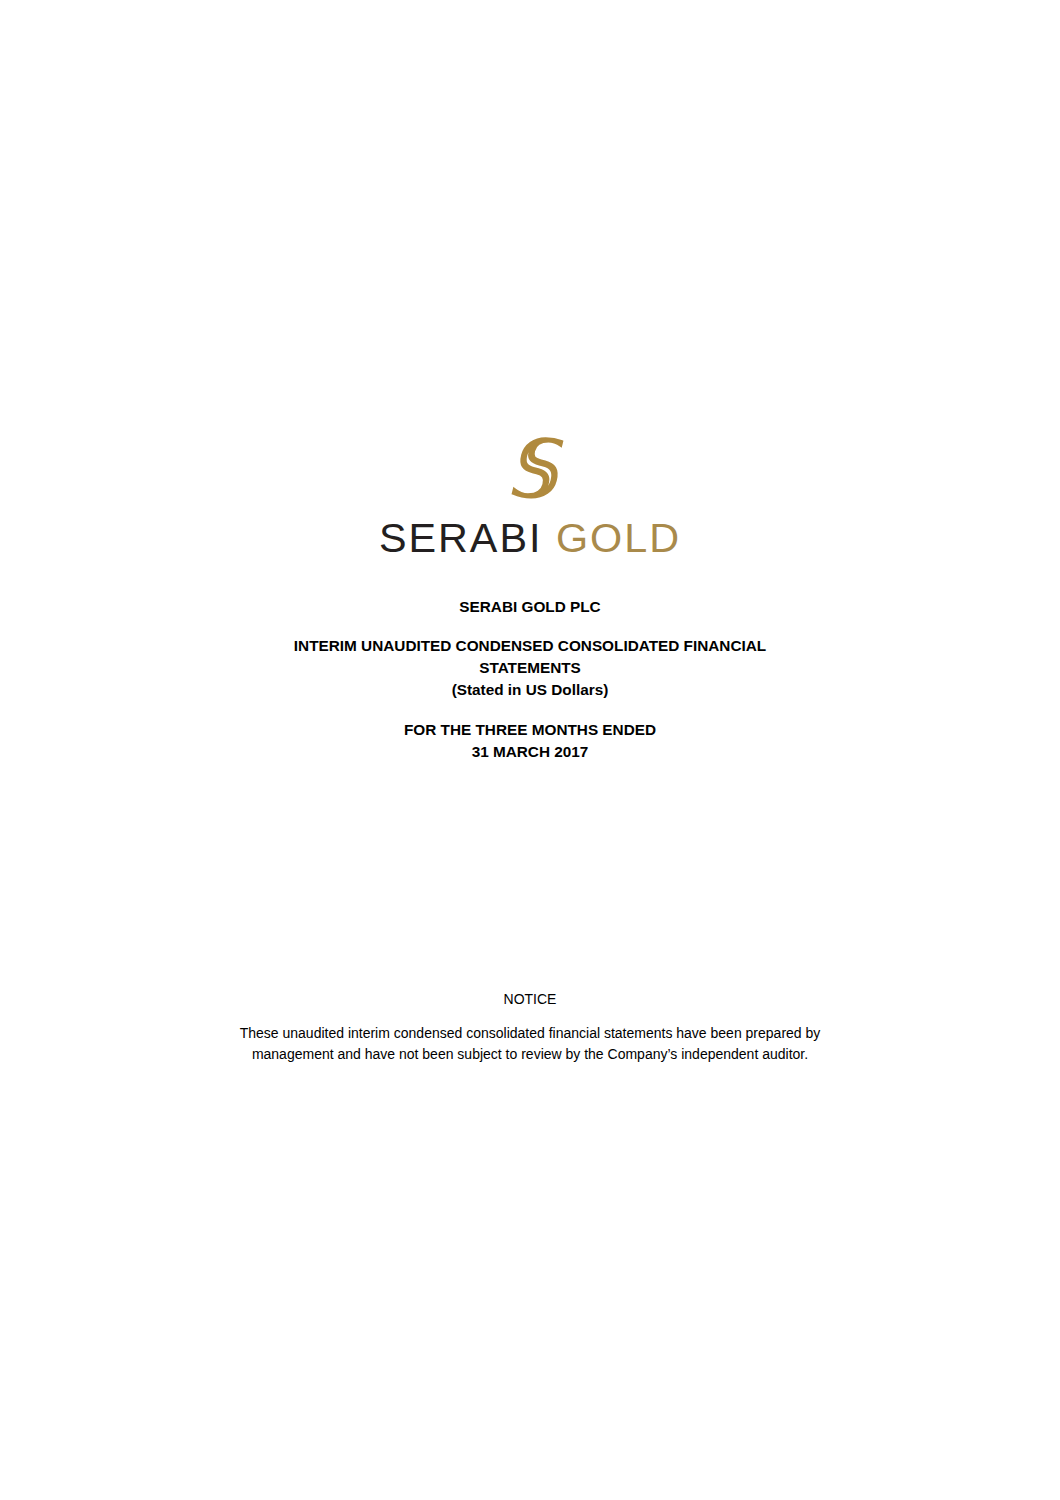𝕊
SERABI GOLD
SERABI GOLD PLC
INTERIM UNAUDITED CONDENSED CONSOLIDATED FINANCIAL
STATEMENTS
(Stated in US Dollars)
FOR THE THREE MONTHS ENDED
31 MARCH 2017
NOTICE
These unaudited interim condensed consolidated financial statements have been prepared by management and have not been subject to review by the Company’s independent auditor.